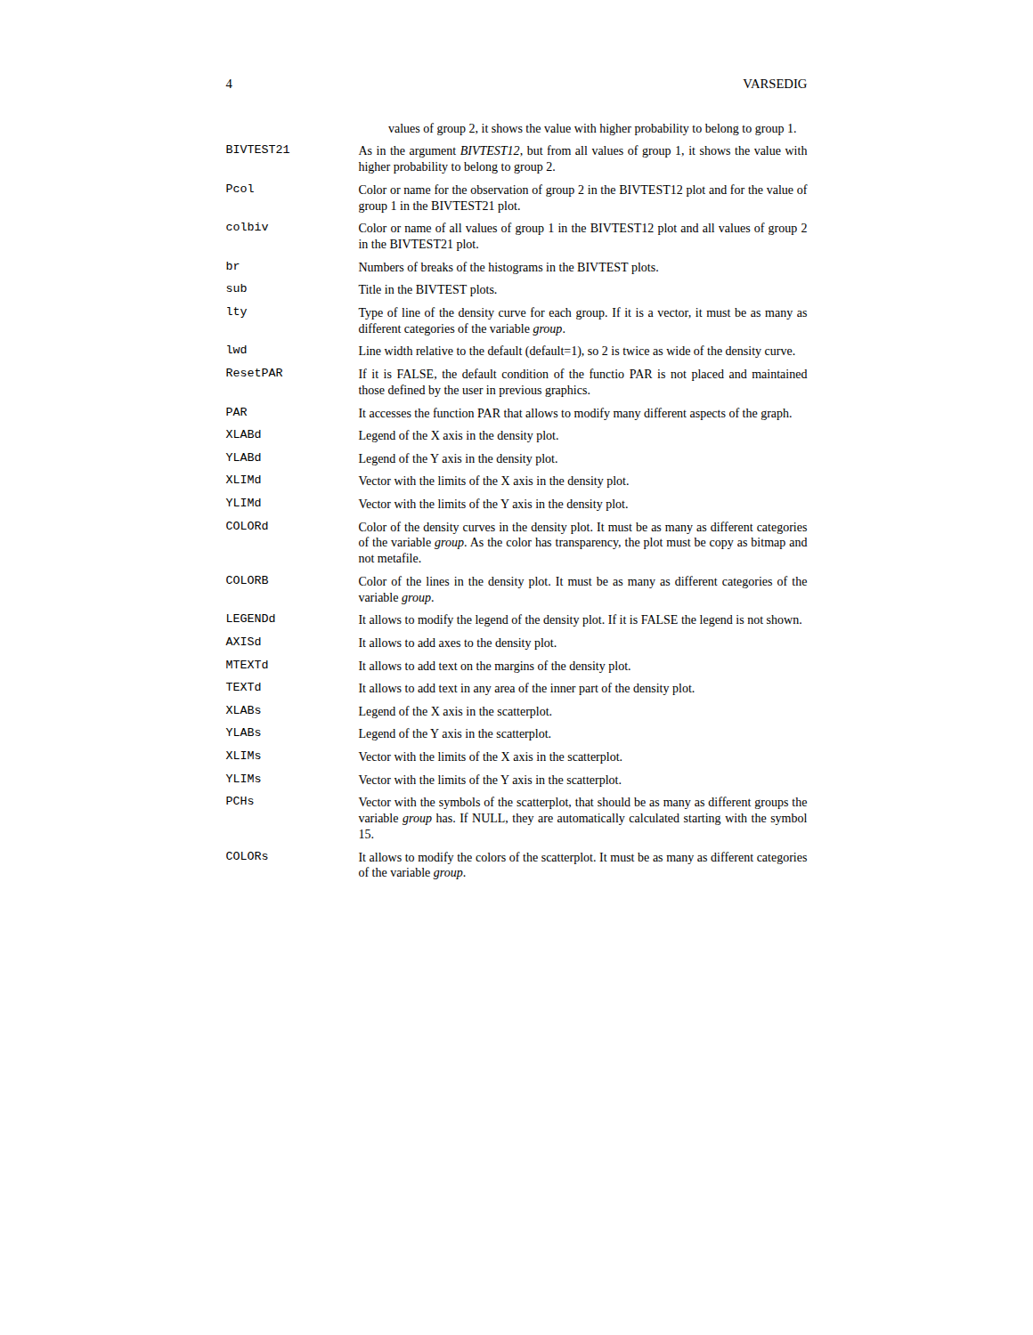4 VARSEDIG
values of group 2, it shows the value with higher probability to belong to group 1.
| BIVTEST21 | As in the argument BIVTEST12 , but from all values of group 1, it shows the value with higher probability to belong to group 2. |
| Pcol | Color or name for the observation of group 2 in the BIVTEST12 plot and for the value of group 1 in the BIVTEST21 plot. |
| colbiv | Color or name of all values of group 1 in the BIVTEST12 plot and all values of group 2 in the BIVTEST21 plot. |
| br | Numbers of breaks of the histograms in the BIVTEST plots. |
| sub | Title in the BIVTEST plots. |
| lty | Type of line of the density curve for each group. If it is a vector, it must be as many as different categories of the variable group . |
| lwd | Line width relative to the default (default=1), so 2 is twice as wide of the density curve. |
| ResetPAR | If it is FALSE, the default condition of the functio PAR is not placed and maintained those defined by the user in previous graphics. |
| PAR | It accesses the function PAR that allows to modify many different aspects of the graph. |
| XLABd | Legend of the X axis in the density plot. |
| YLABd | Legend of the Y axis in the density plot. |
| XLIMd | Vector with the limits of the X axis in the density plot. |
| YLIMd | Vector with the limits of the Y axis in the density plot. |
| COLORd | Color of the density curves in the density plot. It must be as many as different categories of the variable group . As the color has transparency, the plot must be copy as bitmap and not metafile. |
| COLORB | Color of the lines in the density plot. It must be as many as different categories of the variable group . |
| LEGENDd | It allows to modify the legend of the density plot. If it is FALSE the legend is not shown. |
| AXISd | It allows to add axes to the density plot. |
| MTEXTd | It allows to add text on the margins of the density plot. |
| TEXTd | It allows to add text in any area of the inner part of the density plot. |
| XLABs | Legend of the X axis in the scatterplot. |
| YLABs | Legend of the Y axis in the scatterplot. |
| XLIMs | Vector with the limits of the X axis in the scatterplot. |
| YLIMs | Vector with the limits of the Y axis in the scatterplot. |
| PCHs | Vector with the symbols of the scatterplot, that should be as many as different groups the variable group has. If NULL, they are automatically calculated starting with the symbol 15. |
| COLORs | It allows to modify the colors of the scatterplot. It must be as many as different categories of the variable group . |